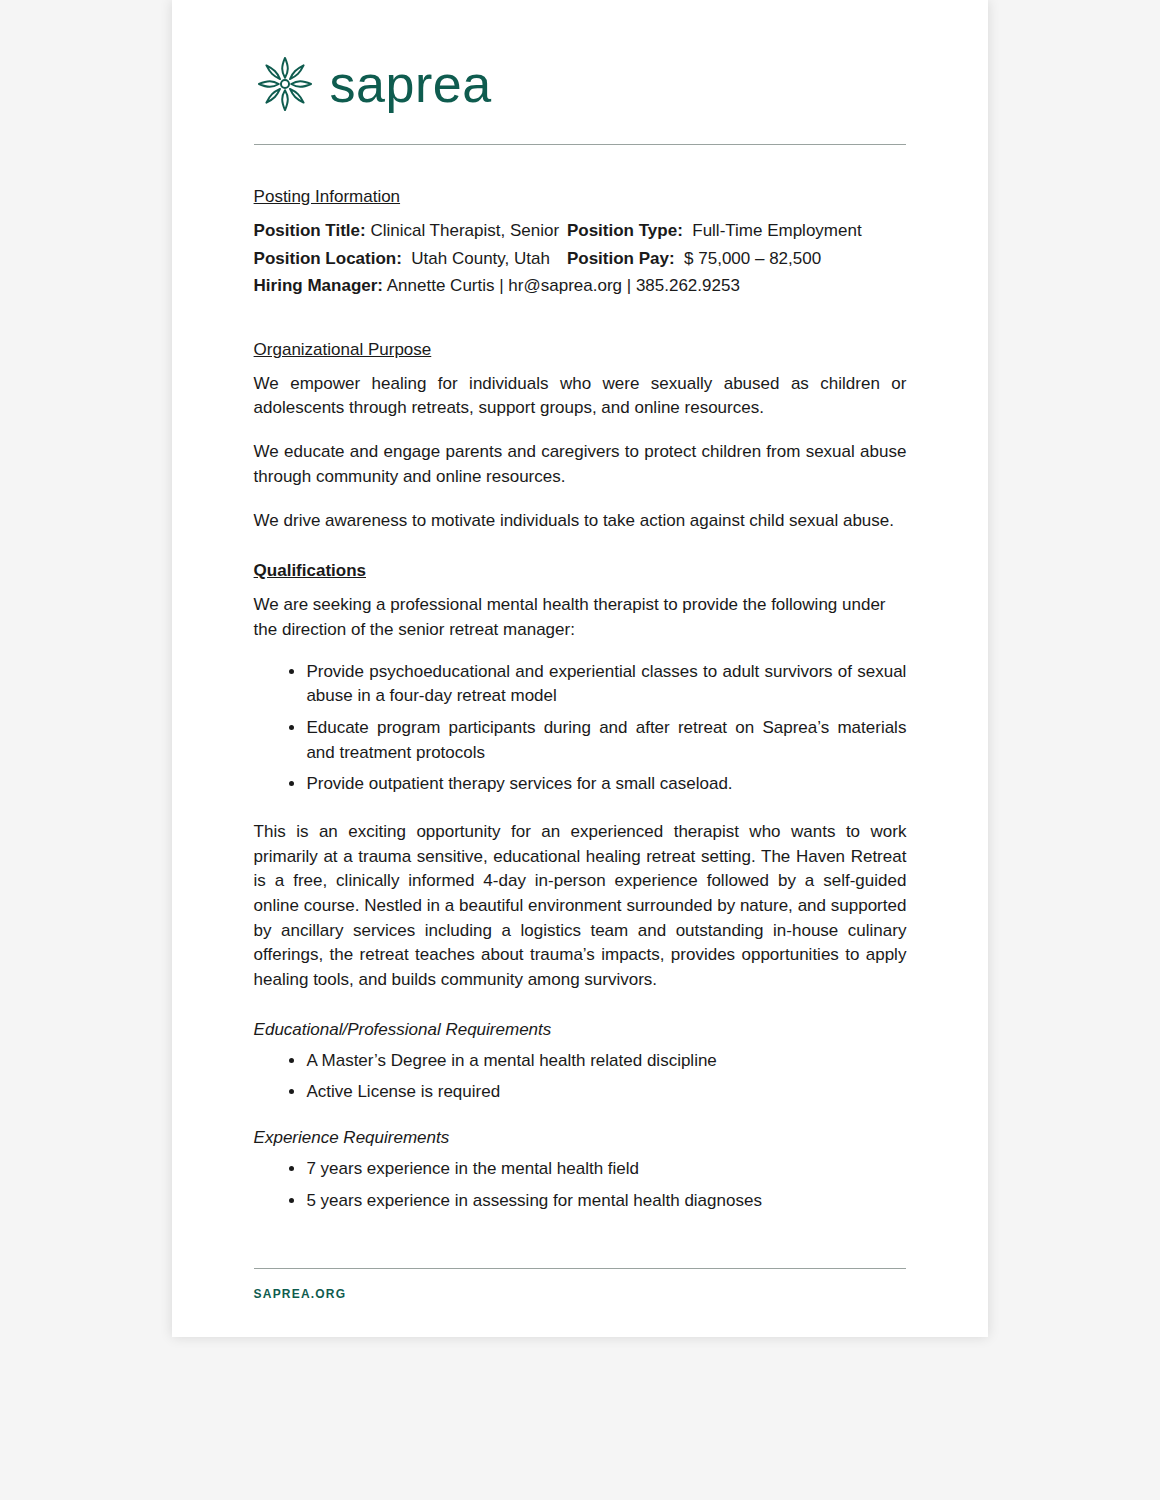saprea
Posting Information
| Position Title: Clinical Therapist, Senior | Position Type: Full-Time Employment |
| Position Location: Utah County, Utah | Position Pay: $ 75,000 – 82,500 |
| Hiring Manager: Annette Curtis / hr@saprea.org / 385.262.9253 |
Organizational Purpose
We empower healing for individuals who were sexually abused as children or adolescents through retreats, support groups, and online resources.
We educate and engage parents and caregivers to protect children from sexual abuse through community and online resources.
We drive awareness to motivate individuals to take action against child sexual abuse.
Qualifications
We are seeking a professional mental health therapist to provide the following under the direction of the senior retreat manager:
Provide psychoeducational and experiential classes to adult survivors of sexual abuse in a four-day retreat model
Educate program participants during and after retreat on Saprea’s materials and treatment protocols
Provide outpatient therapy services for a small caseload.
This is an exciting opportunity for an experienced therapist who wants to work primarily at a trauma sensitive, educational healing retreat setting. The Haven Retreat is a free, clinically informed 4-day in-person experience followed by a self-guided online course. Nestled in a beautiful environment surrounded by nature, and supported by ancillary services including a logistics team and outstanding in-house culinary offerings, the retreat teaches about trauma’s impacts, provides opportunities to apply healing tools, and builds community among survivors.
Educational/Professional Requirements
A Master’s Degree in a mental health related discipline
Active License is required
Experience Requirements
7 years experience in the mental health field
5 years experience in assessing for mental health diagnoses
SAPREA.ORG